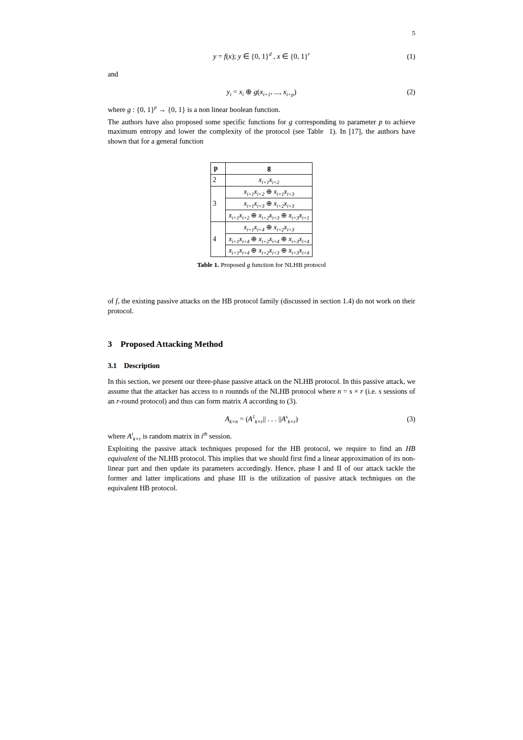5
y = f(x); y ∈ {0, 1}d , x ∈ {0, 1}r
(1)
and
yi = xi ⊕ g(xi+1, ..., xi+p)
(2)
where g : {0, 1}p → {0, 1} is a non linear boolean function.
The authors have also proposed some specific functions for g corresponding to parameter p to achieve maximum entropy and lower the complexity of the protocol (see Table 1). In [17], the authors have shown that for a general function
| p | g |
| --- | --- |
| 2 | x i+1 x i+2 |
| 3 | x i+1 x i+2 ⊕ x i+1 x i+3 |
| x i+1 x i+3 ⊕ x i+2 x i+3 |
| x i+1 x i+2 ⊕ x i+2 x i+3 ⊕ x i+3 x i+1 |
| 4 | x i+1 x i+4 ⊕ x i+2 x i+3 |
| x i+1 x i+4 ⊕ x i+2 x i+4 ⊕ x i+3 x i+4 |
| x i+1 x i+4 ⊕ x i+2 x i+3 ⊕ x i+3 x i+4 |
Table 1. Proposed g function for NLHB protocol
of f, the existing passive attacks on the HB protocol family (discussed in section 1.4) do not work on their protocol.
3 Proposed Attacking Method
3.1 Description
In this section, we present our three-phase passive attack on the NLHB protocol. In this passive attack, we assume that the attacker has access to n rounnds of the NLHB protocol where n = s × r (i.e. s sessions of an r-round protocol) and thus can form matrix A according to (3).
Ak×n = (A1k×r|| . . . ||Ask×r)
(3)
where Aik×r is random matrix in ith session.
Exploiting the passive attack techniques proposed for the HB protocol, we require to find an HB equivalent of the NLHB protocol. This implies that we should first find a linear approximation of its non-linear part and then update its parameters accordingly. Hence, phase I and II of our attack tackle the former and latter implications and phase III is the utilization of passive attack techniques on the equivalent HB protocol.